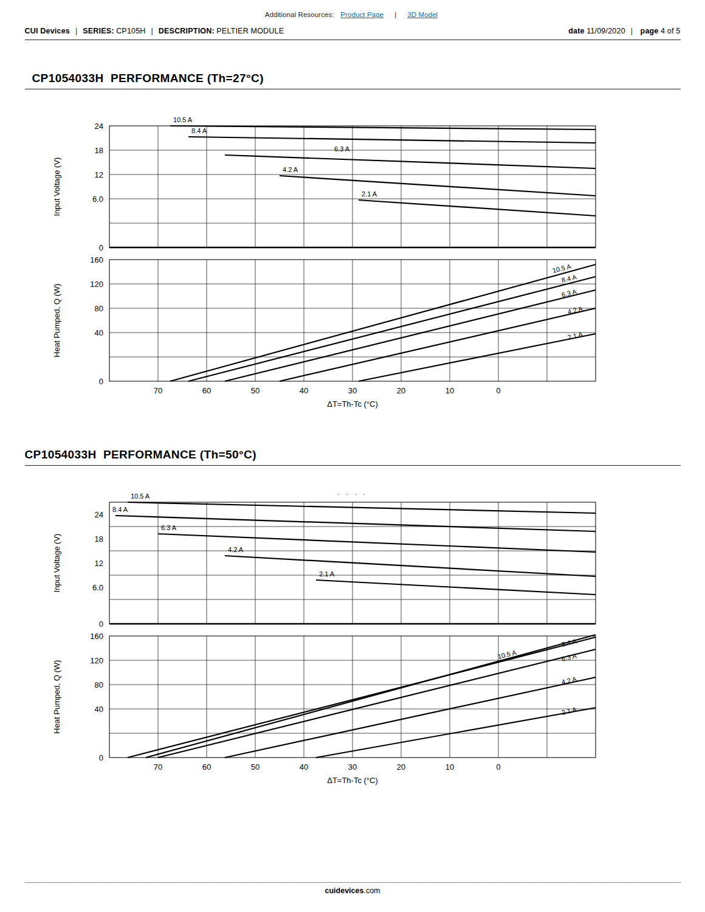Additional Resources: Product Page|3D Model
CUI Devices| SERIES: CP105H| DESCRIPTION: PELTIER MODULE date 11/09/2020| page 4 of 5
CP1054033H PERFORMANCE (Th=27°C)
Input Voltage (V) Heat Pumped, Q (W) 24 18 12 6.0 0 10.5 A 8.4 A 6.3 A 4.2 A 2.1 A 160 120 80 40 0 10.5 A 8.4 A 6.3 A 4.2 A 2.1 A 70 60 50 40 30 20 10 0 ΔT=Th-Tc (°C)
CP1054033H PERFORMANCE (Th=50°C)
Input Voltage (V) Heat Pumped, Q (W) . . . . 24 18 12 6.0 0 10.5 A 8.4 A 6.3 A 4.2 A 2.1 A 160 120 80 40 0 10.5 A 8.4 A 6.3 A 4.2 A 2.1 A 70 60 50 40 30 20 10 0 ΔT=Th-Tc (°C)
cuidevices.com